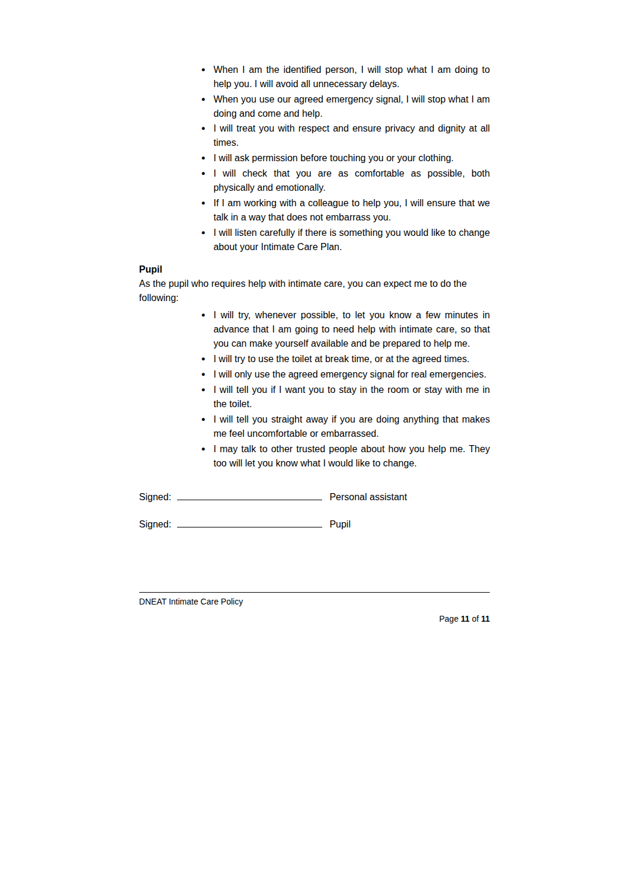When I am the identified person, I will stop what I am doing to help you. I will avoid all unnecessary delays.
When you use our agreed emergency signal, I will stop what I am doing and come and help.
I will treat you with respect and ensure privacy and dignity at all times.
I will ask permission before touching you or your clothing.
I will check that you are as comfortable as possible, both physically and emotionally.
If I am working with a colleague to help you, I will ensure that we talk in a way that does not embarrass you.
I will listen carefully if there is something you would like to change about your Intimate Care Plan.
Pupil
As the pupil who requires help with intimate care, you can expect me to do the following:
I will try, whenever possible, to let you know a few minutes in advance that I am going to need help with intimate care, so that you can make yourself available and be prepared to help me.
I will try to use the toilet at break time, or at the agreed times.
I will only use the agreed emergency signal for real emergencies.
I will tell you if I want you to stay in the room or stay with me in the toilet.
I will tell you straight away if you are doing anything that makes me feel uncomfortable or embarrassed.
I may talk to other trusted people about how you help me. They too will let you know what I would like to change.
Signed: Personal assistant
Signed: Pupil
DNEAT Intimate Care Policy Page 11 of 11